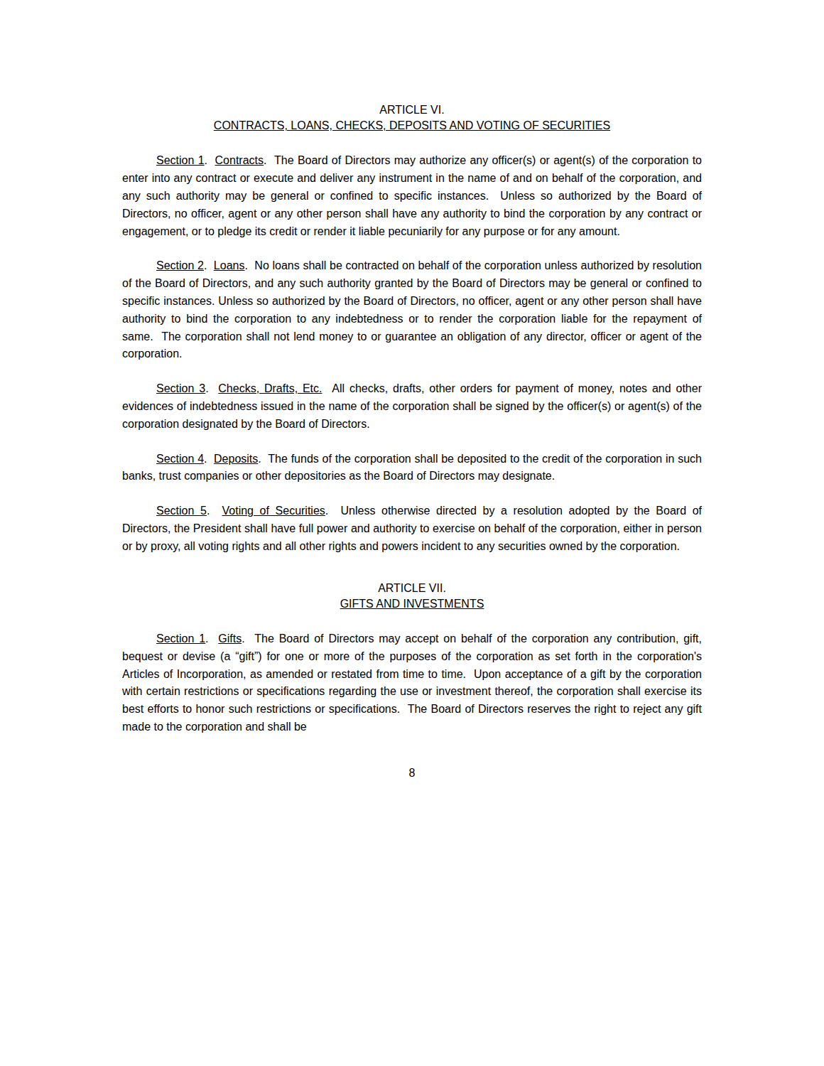ARTICLE VI.
CONTRACTS, LOANS, CHECKS, DEPOSITS AND VOTING OF SECURITIES
Section 1. Contracts. The Board of Directors may authorize any officer(s) or agent(s) of the corporation to enter into any contract or execute and deliver any instrument in the name of and on behalf of the corporation, and any such authority may be general or confined to specific instances. Unless so authorized by the Board of Directors, no officer, agent or any other person shall have any authority to bind the corporation by any contract or engagement, or to pledge its credit or render it liable pecuniarily for any purpose or for any amount.
Section 2. Loans. No loans shall be contracted on behalf of the corporation unless authorized by resolution of the Board of Directors, and any such authority granted by the Board of Directors may be general or confined to specific instances. Unless so authorized by the Board of Directors, no officer, agent or any other person shall have authority to bind the corporation to any indebtedness or to render the corporation liable for the repayment of same. The corporation shall not lend money to or guarantee an obligation of any director, officer or agent of the corporation.
Section 3. Checks, Drafts, Etc. All checks, drafts, other orders for payment of money, notes and other evidences of indebtedness issued in the name of the corporation shall be signed by the officer(s) or agent(s) of the corporation designated by the Board of Directors.
Section 4. Deposits. The funds of the corporation shall be deposited to the credit of the corporation in such banks, trust companies or other depositories as the Board of Directors may designate.
Section 5. Voting of Securities. Unless otherwise directed by a resolution adopted by the Board of Directors, the President shall have full power and authority to exercise on behalf of the corporation, either in person or by proxy, all voting rights and all other rights and powers incident to any securities owned by the corporation.
ARTICLE VII.
GIFTS AND INVESTMENTS
Section 1. Gifts. The Board of Directors may accept on behalf of the corporation any contribution, gift, bequest or devise (a “gift”) for one or more of the purposes of the corporation as set forth in the corporation's Articles of Incorporation, as amended or restated from time to time. Upon acceptance of a gift by the corporation with certain restrictions or specifications regarding the use or investment thereof, the corporation shall exercise its best efforts to honor such restrictions or specifications. The Board of Directors reserves the right to reject any gift made to the corporation and shall be
8